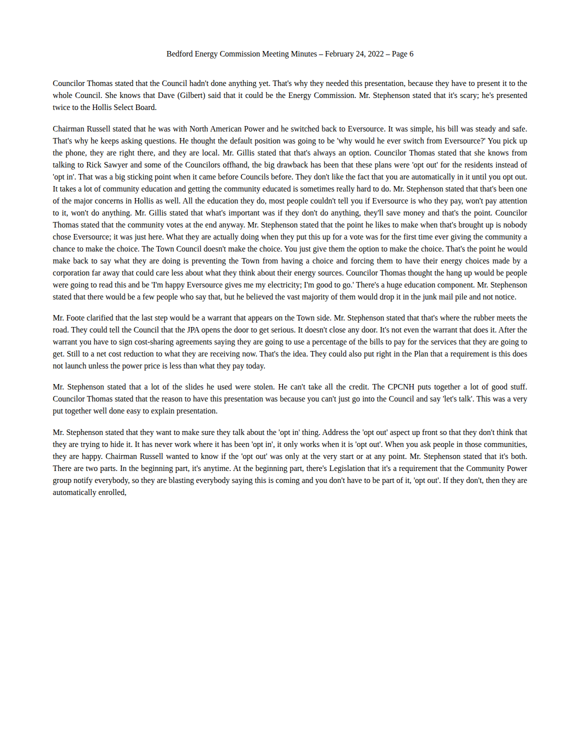Bedford Energy Commission Meeting Minutes – February 24, 2022 – Page 6
Councilor Thomas stated that the Council hadn't done anything yet. That's why they needed this presentation, because they have to present it to the whole Council. She knows that Dave (Gilbert) said that it could be the Energy Commission. Mr. Stephenson stated that it's scary; he's presented twice to the Hollis Select Board.
Chairman Russell stated that he was with North American Power and he switched back to Eversource. It was simple, his bill was steady and safe. That's why he keeps asking questions. He thought the default position was going to be 'why would he ever switch from Eversource?' You pick up the phone, they are right there, and they are local. Mr. Gillis stated that that's always an option. Councilor Thomas stated that she knows from talking to Rick Sawyer and some of the Councilors offhand, the big drawback has been that these plans were 'opt out' for the residents instead of 'opt in'. That was a big sticking point when it came before Councils before. They don't like the fact that you are automatically in it until you opt out. It takes a lot of community education and getting the community educated is sometimes really hard to do. Mr. Stephenson stated that that's been one of the major concerns in Hollis as well. All the education they do, most people couldn't tell you if Eversource is who they pay, won't pay attention to it, won't do anything. Mr. Gillis stated that what's important was if they don't do anything, they'll save money and that's the point. Councilor Thomas stated that the community votes at the end anyway. Mr. Stephenson stated that the point he likes to make when that's brought up is nobody chose Eversource; it was just here. What they are actually doing when they put this up for a vote was for the first time ever giving the community a chance to make the choice. The Town Council doesn't make the choice. You just give them the option to make the choice. That's the point he would make back to say what they are doing is preventing the Town from having a choice and forcing them to have their energy choices made by a corporation far away that could care less about what they think about their energy sources. Councilor Thomas thought the hang up would be people were going to read this and be 'I'm happy Eversource gives me my electricity; I'm good to go.' There's a huge education component. Mr. Stephenson stated that there would be a few people who say that, but he believed the vast majority of them would drop it in the junk mail pile and not notice.
Mr. Foote clarified that the last step would be a warrant that appears on the Town side. Mr. Stephenson stated that that's where the rubber meets the road. They could tell the Council that the JPA opens the door to get serious. It doesn't close any door. It's not even the warrant that does it. After the warrant you have to sign cost-sharing agreements saying they are going to use a percentage of the bills to pay for the services that they are going to get. Still to a net cost reduction to what they are receiving now. That's the idea. They could also put right in the Plan that a requirement is this does not launch unless the power price is less than what they pay today.
Mr. Stephenson stated that a lot of the slides he used were stolen. He can't take all the credit. The CPCNH puts together a lot of good stuff. Councilor Thomas stated that the reason to have this presentation was because you can't just go into the Council and say 'let's talk'. This was a very put together well done easy to explain presentation.
Mr. Stephenson stated that they want to make sure they talk about the 'opt in' thing. Address the 'opt out' aspect up front so that they don't think that they are trying to hide it. It has never work where it has been 'opt in', it only works when it is 'opt out'. When you ask people in those communities, they are happy. Chairman Russell wanted to know if the 'opt out' was only at the very start or at any point. Mr. Stephenson stated that it's both. There are two parts. In the beginning part, it's anytime. At the beginning part, there's Legislation that it's a requirement that the Community Power group notify everybody, so they are blasting everybody saying this is coming and you don't have to be part of it, 'opt out'. If they don't, then they are automatically enrolled,